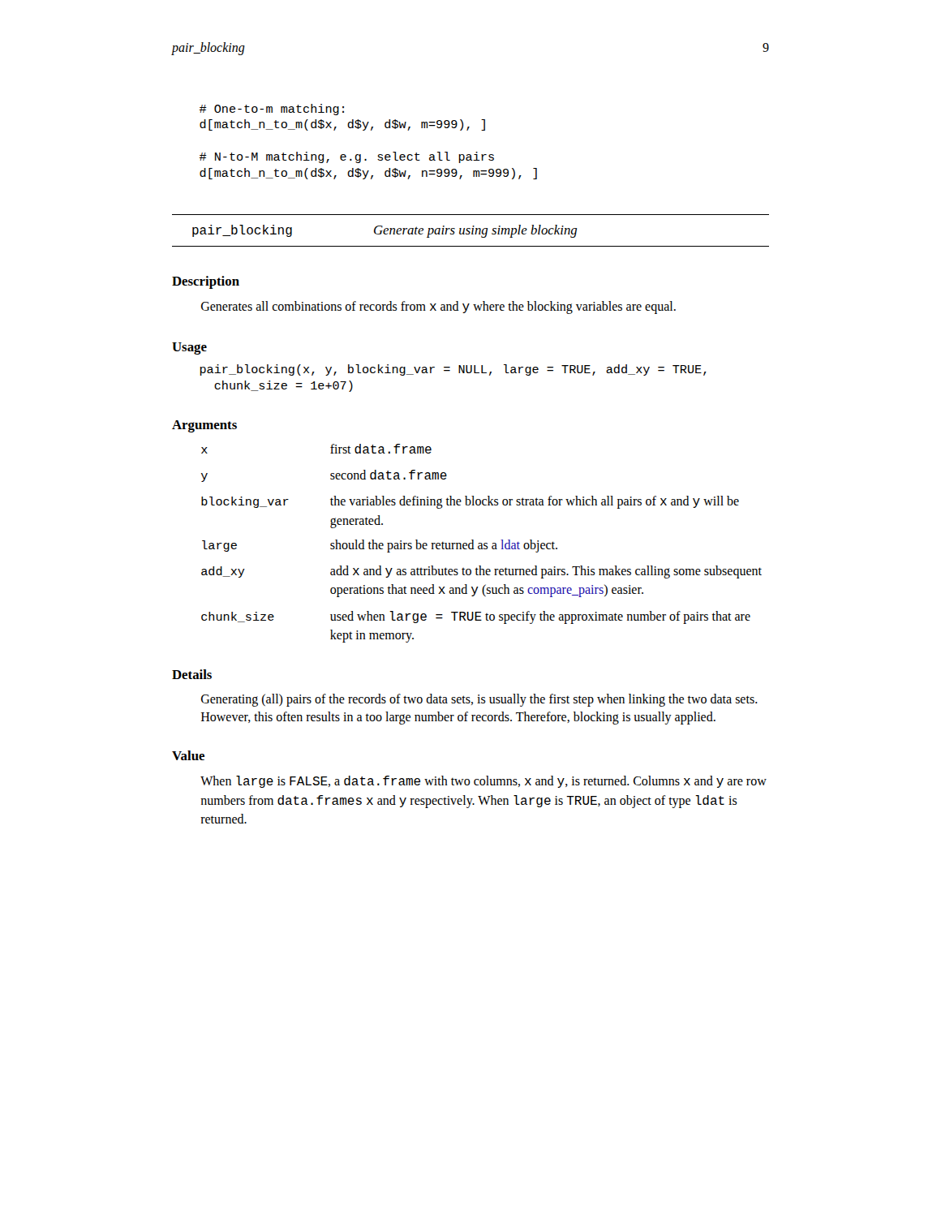pair_blocking 9
# One-to-m matching:
d[match_n_to_m(d$x, d$y, d$w, m=999), ]

# N-to-M matching, e.g. select all pairs
d[match_n_to_m(d$x, d$y, d$w, n=999, m=999), ]
pair_blocking Generate pairs using simple blocking
Description
Generates all combinations of records from x and y where the blocking variables are equal.
Usage
pair_blocking(x, y, blocking_var = NULL, large = TRUE, add_xy = TRUE,
  chunk_size = 1e+07)
Arguments
x
first data.frame
y
second data.frame
blocking_var
the variables defining the blocks or strata for which all pairs of x and y will be generated.
large
should the pairs be returned as a ldat object.
add_xy
add x and y as attributes to the returned pairs. This makes calling some subsequent operations that need x and y (such as compare_pairs) easier.
chunk_size
used when large = TRUE to specify the approximate number of pairs that are kept in memory.
Details
Generating (all) pairs of the records of two data sets, is usually the first step when linking the two data sets. However, this often results in a too large number of records. Therefore, blocking is usually applied.
Value
When large is FALSE, a data.frame with two columns, x and y, is returned. Columns x and y are row numbers from data.frames x and y respectively. When large is TRUE, an object of type ldat is returned.